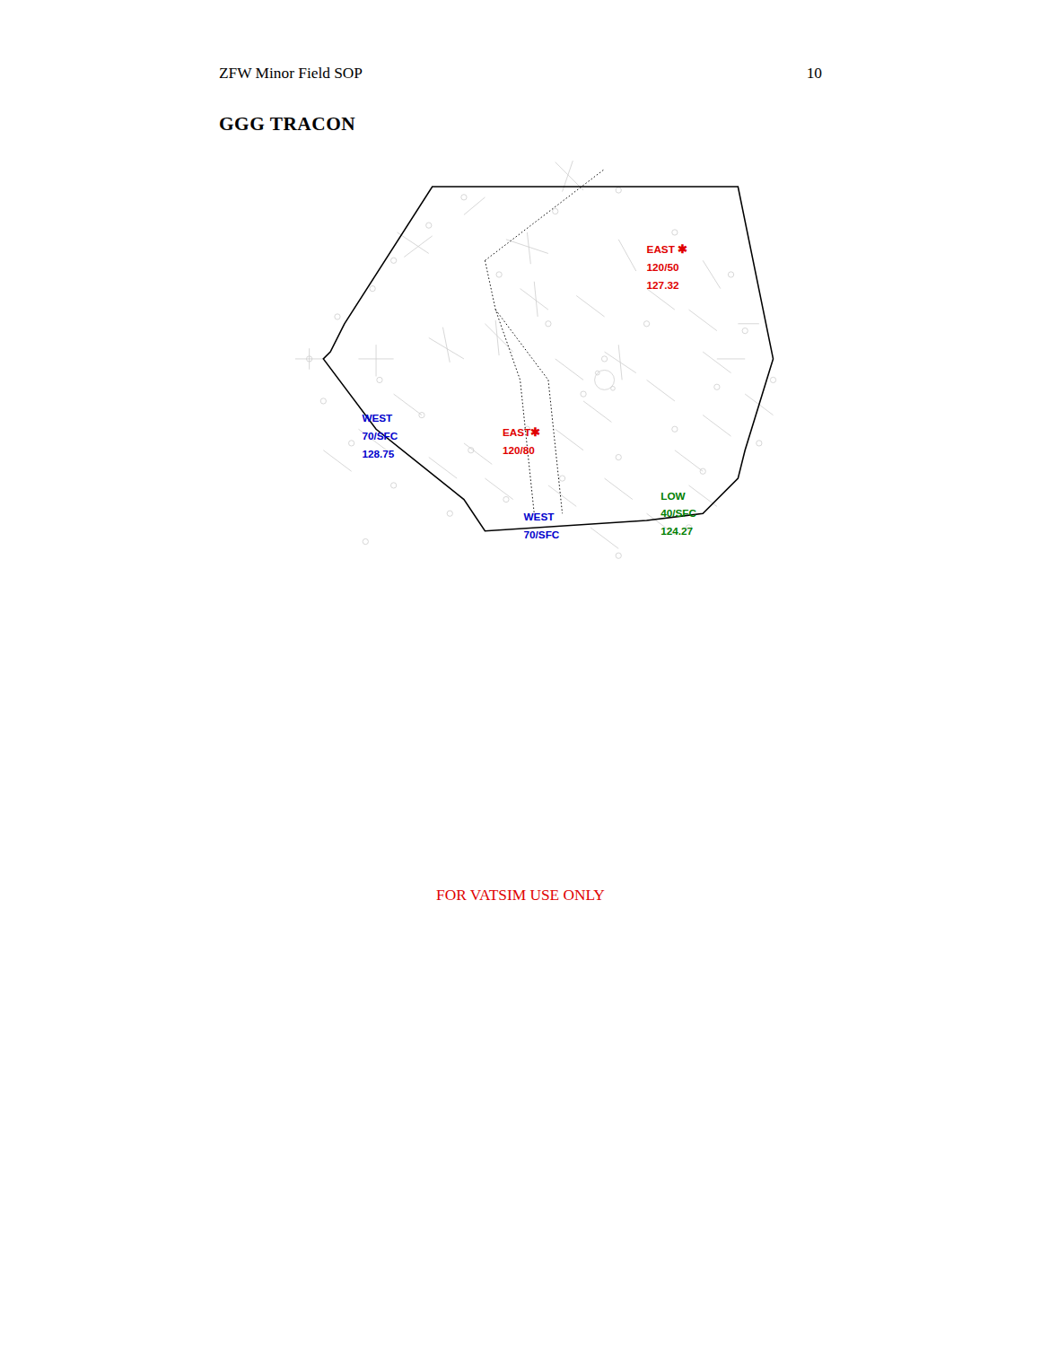ZFW Minor Field SOP 10
GGG TRACON
EAST ✱ 120/50 127.32 WEST 70/SFC 128.75 EAST✱ 120/80 WEST 70/SFC LOW 40/SFC 124.27
FOR VATSIM USE ONLY